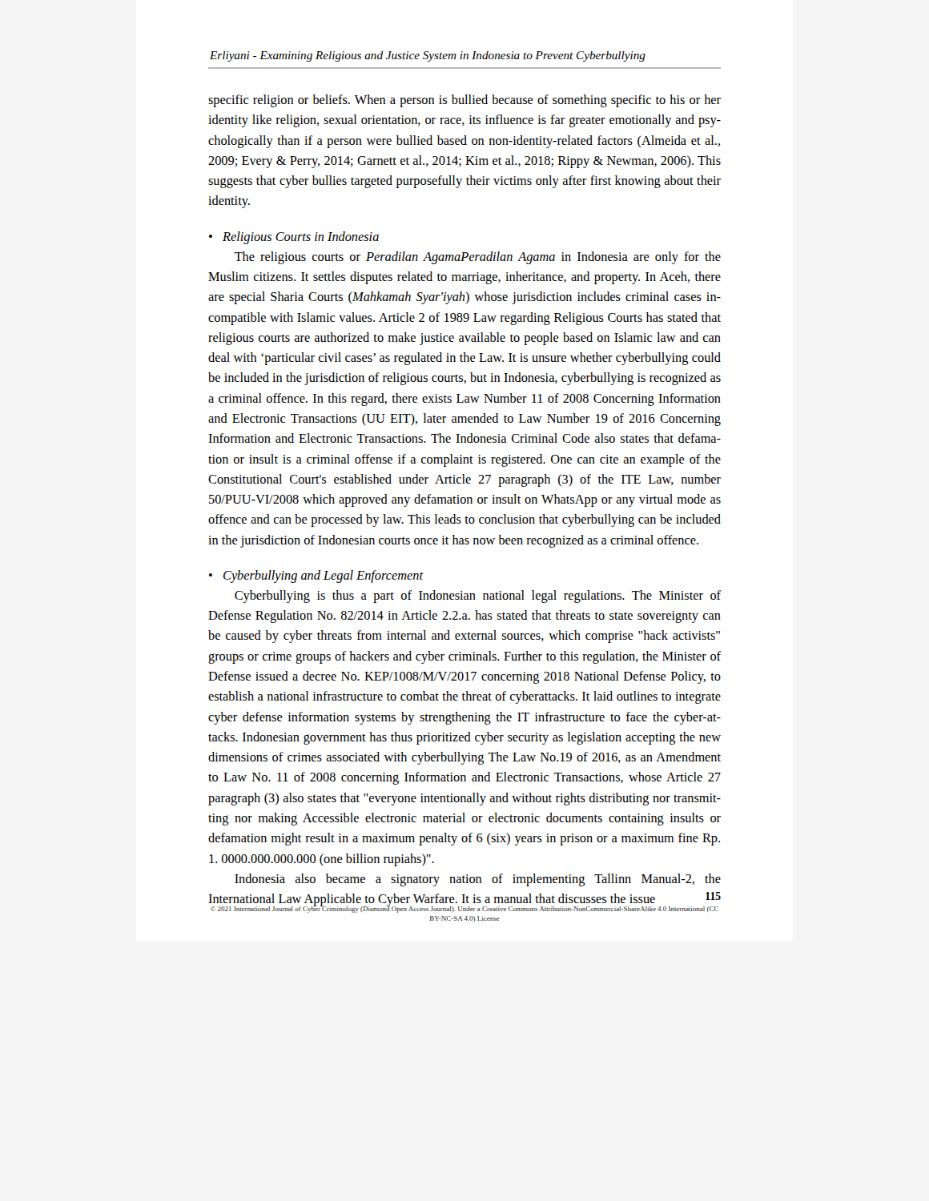Erliyani - Examining Religious and Justice System in Indonesia to Prevent Cyberbullying
specific religion or beliefs. When a person is bullied because of something specific to his or her identity like religion, sexual orientation, or race, its influence is far greater emotionally and psychologically than if a person were bullied based on non-identity-related factors (Almeida et al., 2009; Every & Perry, 2014; Garnett et al., 2014; Kim et al., 2018; Rippy & Newman, 2006). This suggests that cyber bullies targeted purposefully their victims only after first knowing about their identity.
Religious Courts in Indonesia
The religious courts or Peradilan AgamaPeradilan Agama in Indonesia are only for the Muslim citizens. It settles disputes related to marriage, inheritance, and property. In Aceh, there are special Sharia Courts (Mahkamah Syar'iyah) whose jurisdiction includes criminal cases incompatible with Islamic values. Article 2 of 1989 Law regarding Religious Courts has stated that religious courts are authorized to make justice available to people based on Islamic law and can deal with ‘particular civil cases’ as regulated in the Law. It is unsure whether cyberbullying could be included in the jurisdiction of religious courts, but in Indonesia, cyberbullying is recognized as a criminal offence. In this regard, there exists Law Number 11 of 2008 Concerning Information and Electronic Transactions (UU EIT), later amended to Law Number 19 of 2016 Concerning Information and Electronic Transactions. The Indonesia Criminal Code also states that defamation or insult is a criminal offense if a complaint is registered. One can cite an example of the Constitutional Court's established under Article 27 paragraph (3) of the ITE Law, number 50/PUU-VI/2008 which approved any defamation or insult on WhatsApp or any virtual mode as offence and can be processed by law. This leads to conclusion that cyberbullying can be included in the jurisdiction of Indonesian courts once it has now been recognized as a criminal offence.
Cyberbullying and Legal Enforcement
Cyberbullying is thus a part of Indonesian national legal regulations. The Minister of Defense Regulation No. 82/2014 in Article 2.2.a. has stated that threats to state sovereignty can be caused by cyber threats from internal and external sources, which comprise "hack activists" groups or crime groups of hackers and cyber criminals. Further to this regulation, the Minister of Defense issued a decree No. KEP/1008/M/V/2017 concerning 2018 National Defense Policy, to establish a national infrastructure to combat the threat of cyberattacks. It laid outlines to integrate cyber defense information systems by strengthening the IT infrastructure to face the cyber-attacks. Indonesian government has thus prioritized cyber security as legislation accepting the new dimensions of crimes associated with cyberbullying The Law No.19 of 2016, as an Amendment to Law No. 11 of 2008 concerning Information and Electronic Transactions, whose Article 27 paragraph (3) also states that "everyone intentionally and without rights distributing nor transmitting nor making Accessible electronic material or electronic documents containing insults or defamation might result in a maximum penalty of 6 (six) years in prison or a maximum fine Rp. 1. 0000.000.000.000 (one billion rupiahs)".
Indonesia also became a signatory nation of implementing Tallinn Manual-2, the International Law Applicable to Cyber Warfare. It is a manual that discusses the issue
115
© 2021 International Journal of Cyber Criminology (Diamond Open Access Journal). Under a Creative Commons Attribution-NonCommercial-ShareAlike 4.0 International (CC BY-NC-SA 4.0) License